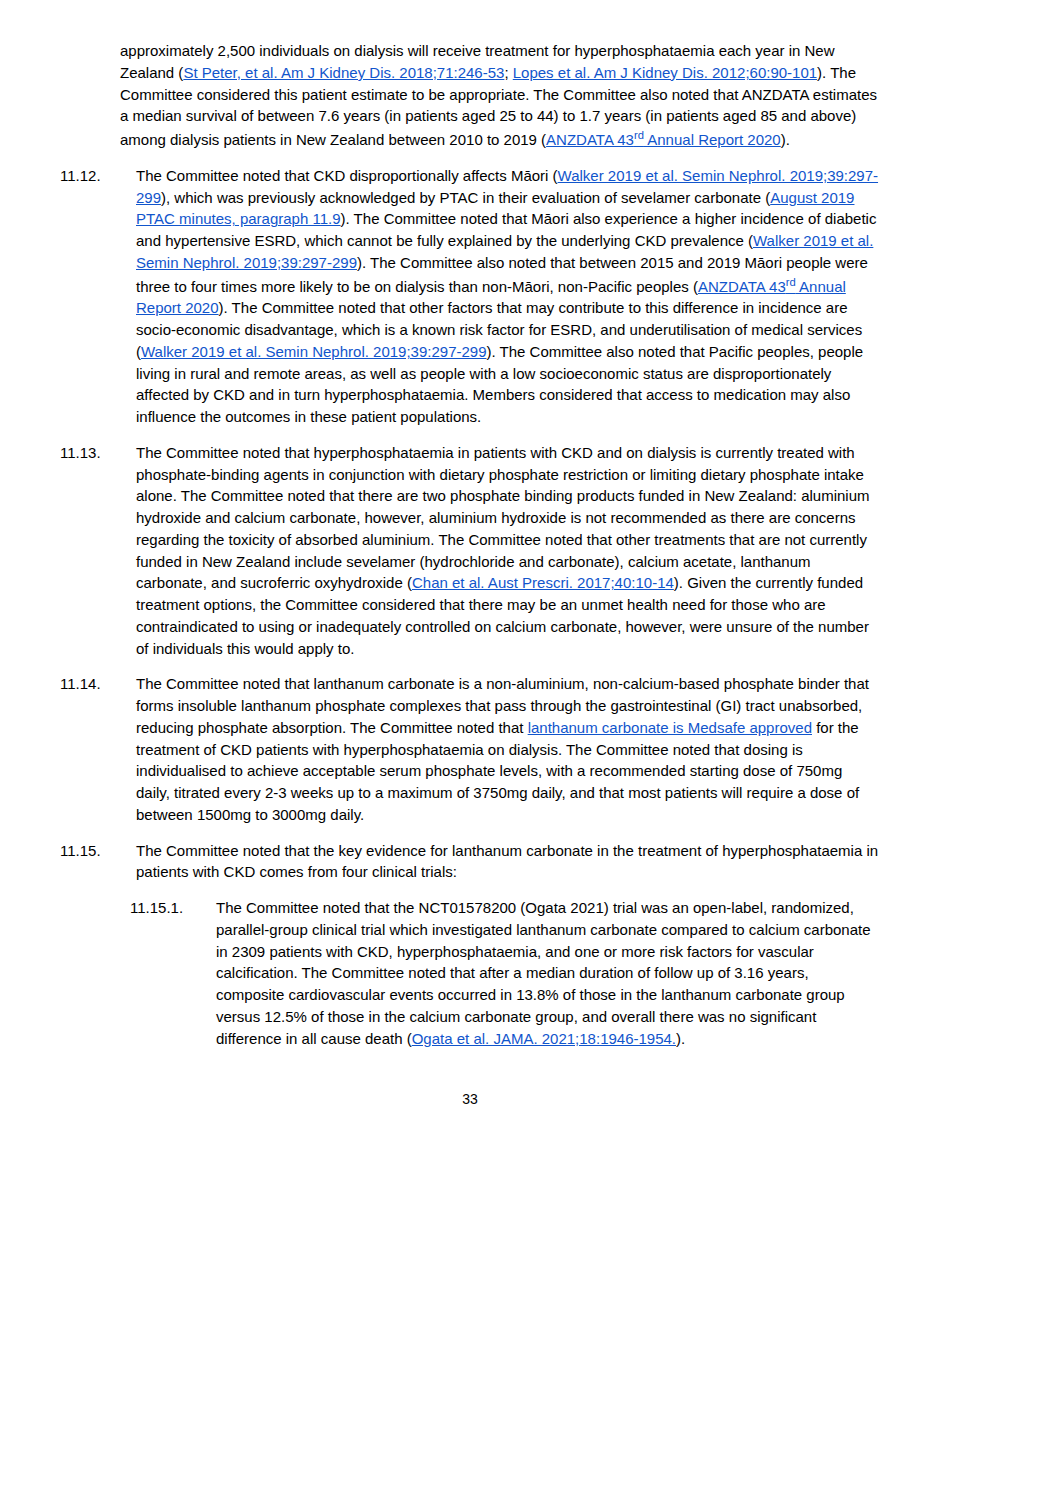approximately 2,500 individuals on dialysis will receive treatment for hyperphosphataemia each year in New Zealand (St Peter, et al. Am J Kidney Dis. 2018;71:246-53; Lopes et al. Am J Kidney Dis. 2012;60:90-101). The Committee considered this patient estimate to be appropriate. The Committee also noted that ANZDATA estimates a median survival of between 7.6 years (in patients aged 25 to 44) to 1.7 years (in patients aged 85 and above) among dialysis patients in New Zealand between 2010 to 2019 (ANZDATA 43rd Annual Report 2020).
11.12.
The Committee noted that CKD disproportionally affects Māori (Walker 2019 et al. Semin Nephrol. 2019;39:297-299), which was previously acknowledged by PTAC in their evaluation of sevelamer carbonate (August 2019 PTAC minutes, paragraph 11.9). The Committee noted that Māori also experience a higher incidence of diabetic and hypertensive ESRD, which cannot be fully explained by the underlying CKD prevalence (Walker 2019 et al. Semin Nephrol. 2019;39:297-299). The Committee also noted that between 2015 and 2019 Māori people were three to four times more likely to be on dialysis than non-Māori, non-Pacific peoples (ANZDATA 43rd Annual Report 2020). The Committee noted that other factors that may contribute to this difference in incidence are socio-economic disadvantage, which is a known risk factor for ESRD, and underutilisation of medical services (Walker 2019 et al. Semin Nephrol. 2019;39:297-299). The Committee also noted that Pacific peoples, people living in rural and remote areas, as well as people with a low socioeconomic status are disproportionately affected by CKD and in turn hyperphosphataemia. Members considered that access to medication may also influence the outcomes in these patient populations.
11.13.
The Committee noted that hyperphosphataemia in patients with CKD and on dialysis is currently treated with phosphate-binding agents in conjunction with dietary phosphate restriction or limiting dietary phosphate intake alone. The Committee noted that there are two phosphate binding products funded in New Zealand: aluminium hydroxide and calcium carbonate, however, aluminium hydroxide is not recommended as there are concerns regarding the toxicity of absorbed aluminium. The Committee noted that other treatments that are not currently funded in New Zealand include sevelamer (hydrochloride and carbonate), calcium acetate, lanthanum carbonate, and sucroferric oxyhydroxide (Chan et al. Aust Prescri. 2017;40:10-14). Given the currently funded treatment options, the Committee considered that there may be an unmet health need for those who are contraindicated to using or inadequately controlled on calcium carbonate, however, were unsure of the number of individuals this would apply to.
11.14.
The Committee noted that lanthanum carbonate is a non-aluminium, non-calcium-based phosphate binder that forms insoluble lanthanum phosphate complexes that pass through the gastrointestinal (GI) tract unabsorbed, reducing phosphate absorption. The Committee noted that lanthanum carbonate is Medsafe approved for the treatment of CKD patients with hyperphosphataemia on dialysis. The Committee noted that dosing is individualised to achieve acceptable serum phosphate levels, with a recommended starting dose of 750mg daily, titrated every 2-3 weeks up to a maximum of 3750mg daily, and that most patients will require a dose of between 1500mg to 3000mg daily.
11.15.
The Committee noted that the key evidence for lanthanum carbonate in the treatment of hyperphosphataemia in patients with CKD comes from four clinical trials:
11.15.1.
The Committee noted that the NCT01578200 (Ogata 2021) trial was an open-label, randomized, parallel-group clinical trial which investigated lanthanum carbonate compared to calcium carbonate in 2309 patients with CKD, hyperphosphataemia, and one or more risk factors for vascular calcification. The Committee noted that after a median duration of follow up of 3.16 years, composite cardiovascular events occurred in 13.8% of those in the lanthanum carbonate group versus 12.5% of those in the calcium carbonate group, and overall there was no significant difference in all cause death (Ogata et al. JAMA. 2021;18:1946-1954.).
33